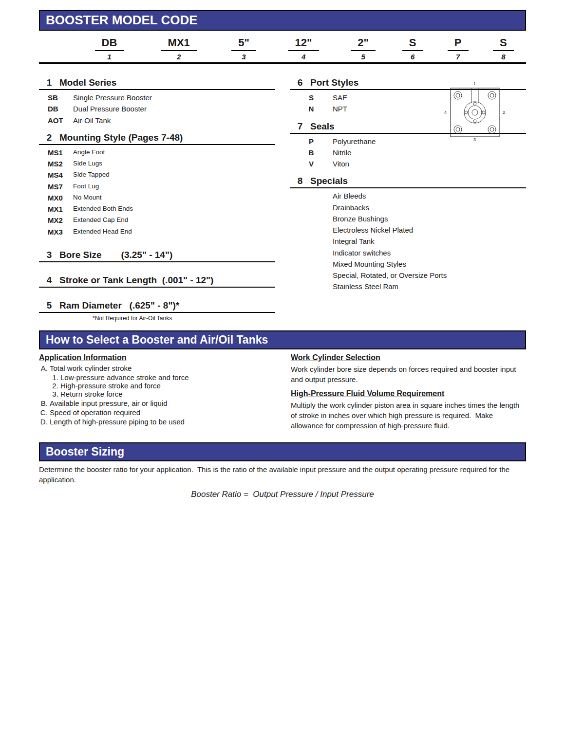BOOSTER MODEL CODE
| | DB | MX1 | 5" | 12" | 2" | S | P | S |
| | 1 | 2 | 3 | 4 | 5 | 6 | 7 | 8 |
1 Model Series
SB
Single Pressure Booster
DB
Dual Pressure Booster
AOT
Air-Oil Tank
2 Mounting Style (Pages 7-48)
MS1
Angle Foot
MS2
Side Lugs
MS4
Side Tapped
MS7
Foot Lug
MX0
No Mount
MX1
Extended Both Ends
MX2
Extended Cap End
MX3
Extended Head End
3 Bore Size(3.25" - 14")
4 Stroke or Tank Length (.001" - 12")
5 Ram Diameter (.625" - 8")*
*Not Required for Air-Oil Tanks
6 Port Styles
1 2 3 4
S
SAE
N
NPT
7 Seals
P
Polyurethane
B
Nitrile
V
Viton
8 Specials
Air Bleeds
Drainbacks
Bronze Bushings
Electroless Nickel Plated
Integral Tank
Indicator switches
Mixed Mounting Styles
Special, Rotated, or Oversize Ports
Stainless Steel Ram
How to Select a Booster and Air/Oil Tanks
Application Information
Total work cylinder stroke
Low-pressure advance stroke and force
High-pressure stroke and force
Return stroke force
Available input pressure, air or liquid
Speed of operation required
Length of high-pressure piping to be used
Work Cylinder Selection
Work cylinder bore size depends on forces required and booster input and output pressure.
High-Pressure Fluid Volume Requirement
Multiply the work cylinder piston area in square inches times the length of stroke in inches over which high pressure is required. Make allowance for compression of high-pressure fluid.
Booster Sizing
Determine the booster ratio for your application. This is the ratio of the available input pressure and the output operating pressure required for the application.
Booster Ratio = Output Pressure / Input Pressure